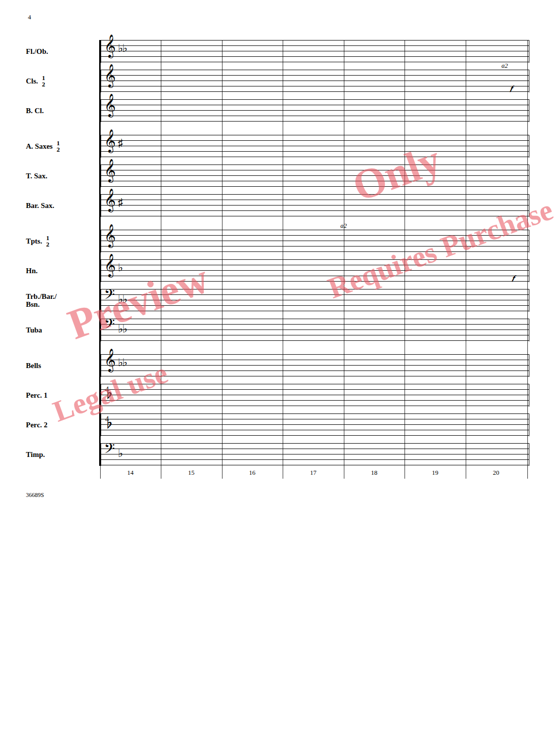4
Fl./Ob.
𝄞 ♭♭
Cls. 12
𝄞 a2 𝑓
B. Cl.
𝄞
A. Saxes 12
𝄞 ♯
T. Sax.
𝄞
Bar. Sax.
𝄞 ♯
Tpts. 12
𝄞 a2
Hn.
𝄞 ♭ 𝑓
Trb./Bar./
Bsn.
𝄢 ♭♭
Tuba
𝄢 ♭♭
Bells
𝄞 ♭♭
Perc. 1
𝄳
Perc. 2
𝄳
Timp.
𝄢 ♭
14 15 16 17 18 19 20
36689S
Preview
Only
Legal use
Requires Purchase